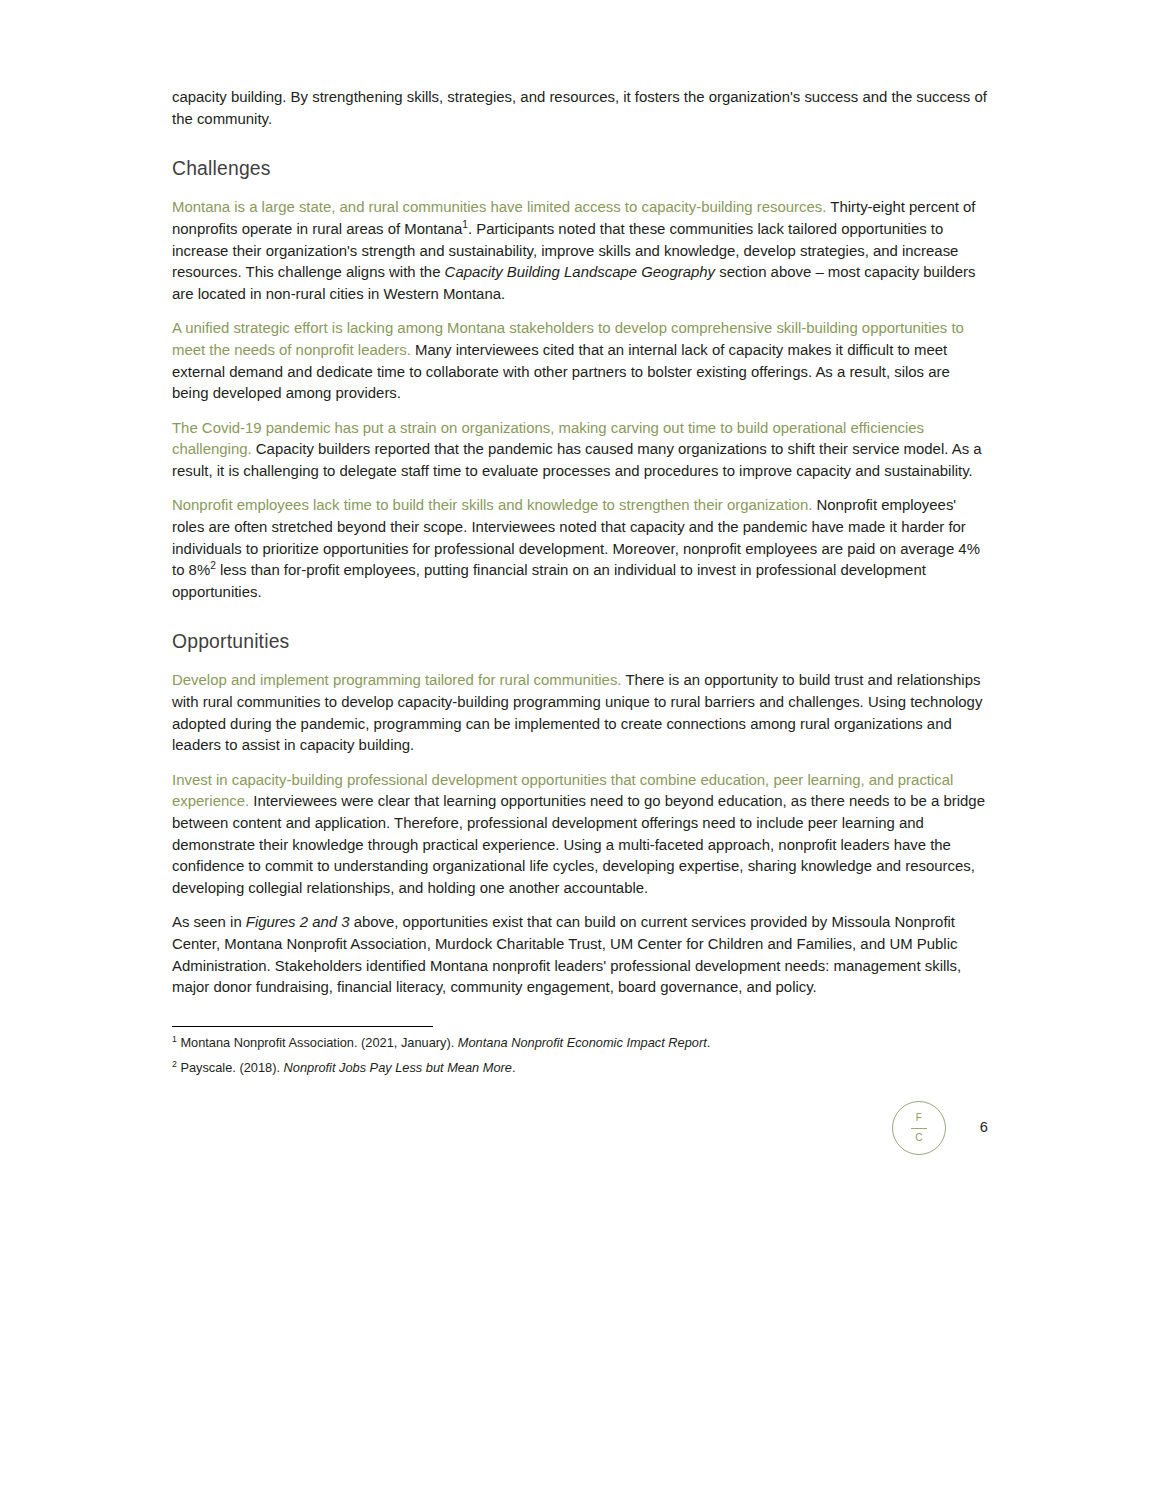capacity building. By strengthening skills, strategies, and resources, it fosters the organization's success and the success of the community.
Challenges
Montana is a large state, and rural communities have limited access to capacity-building resources. Thirty-eight percent of nonprofits operate in rural areas of Montana1. Participants noted that these communities lack tailored opportunities to increase their organization's strength and sustainability, improve skills and knowledge, develop strategies, and increase resources. This challenge aligns with the Capacity Building Landscape Geography section above – most capacity builders are located in non-rural cities in Western Montana.
A unified strategic effort is lacking among Montana stakeholders to develop comprehensive skill-building opportunities to meet the needs of nonprofit leaders. Many interviewees cited that an internal lack of capacity makes it difficult to meet external demand and dedicate time to collaborate with other partners to bolster existing offerings. As a result, silos are being developed among providers.
The Covid-19 pandemic has put a strain on organizations, making carving out time to build operational efficiencies challenging. Capacity builders reported that the pandemic has caused many organizations to shift their service model. As a result, it is challenging to delegate staff time to evaluate processes and procedures to improve capacity and sustainability.
Nonprofit employees lack time to build their skills and knowledge to strengthen their organization. Nonprofit employees' roles are often stretched beyond their scope. Interviewees noted that capacity and the pandemic have made it harder for individuals to prioritize opportunities for professional development. Moreover, nonprofit employees are paid on average 4% to 8%2 less than for-profit employees, putting financial strain on an individual to invest in professional development opportunities.
Opportunities
Develop and implement programming tailored for rural communities. There is an opportunity to build trust and relationships with rural communities to develop capacity-building programming unique to rural barriers and challenges. Using technology adopted during the pandemic, programming can be implemented to create connections among rural organizations and leaders to assist in capacity building.
Invest in capacity-building professional development opportunities that combine education, peer learning, and practical experience. Interviewees were clear that learning opportunities need to go beyond education, as there needs to be a bridge between content and application. Therefore, professional development offerings need to include peer learning and demonstrate their knowledge through practical experience. Using a multi-faceted approach, nonprofit leaders have the confidence to commit to understanding organizational life cycles, developing expertise, sharing knowledge and resources, developing collegial relationships, and holding one another accountable.
As seen in Figures 2 and 3 above, opportunities exist that can build on current services provided by Missoula Nonprofit Center, Montana Nonprofit Association, Murdock Charitable Trust, UM Center for Children and Families, and UM Public Administration. Stakeholders identified Montana nonprofit leaders' professional development needs: management skills, major donor fundraising, financial literacy, community engagement, board governance, and policy.
1 Montana Nonprofit Association. (2021, January). Montana Nonprofit Economic Impact Report.
2 Payscale. (2018). Nonprofit Jobs Pay Less but Mean More.
F C
6